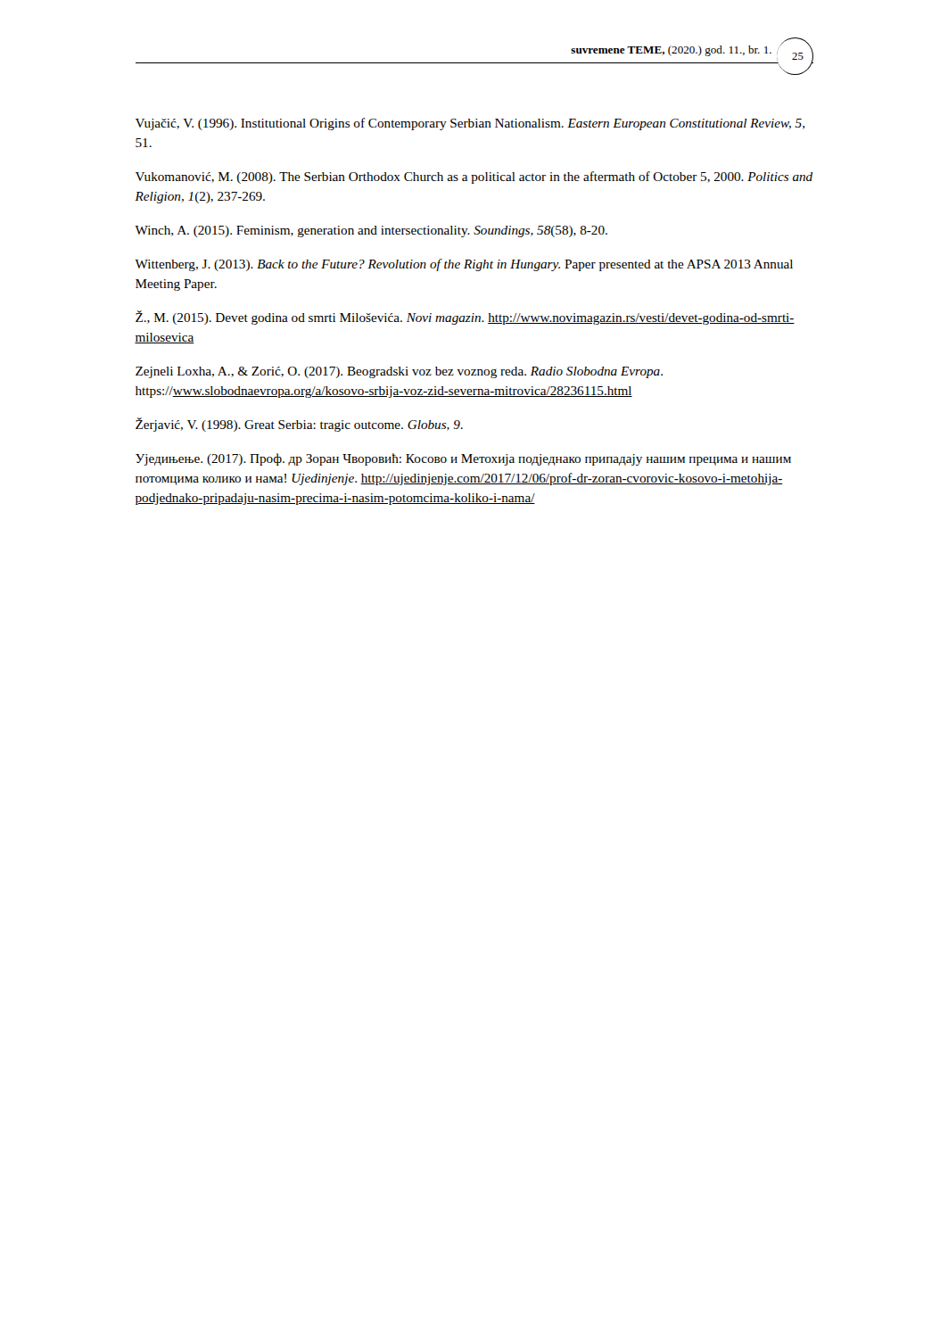suvremene TEME, (2020.) god. 11., br. 1.
25
Vujačić, V. (1996). Institutional Origins of Contemporary Serbian Nationalism. Eastern European Constitutional Review, 5, 51.
Vukomanović, M. (2008). The Serbian Orthodox Church as a political actor in the aftermath of October 5, 2000. Politics and Religion, 1(2), 237-269.
Winch, A. (2015). Feminism, generation and intersectionality. Soundings, 58(58), 8-20.
Wittenberg, J. (2013). Back to the Future? Revolution of the Right in Hungary. Paper presented at the APSA 2013 Annual Meeting Paper.
Ž., M. (2015). Devet godina od smrti Miloševića. Novi magazin. http://www.novimagazin.rs/vesti/devet-godina-od-smrti-milosevica
Zejneli Loxha, A., & Zorić, O. (2017). Beogradski voz bez voznog reda. Radio Slobodna Evropa. https://www.slobodnaevropa.org/a/kosovo-srbija-voz-zid-severna-mitrovica/28236115.html
Žerjavić, V. (1998). Great Serbia: tragic outcome. Globus, 9.
Уједињење. (2017). Проф. др Зоран Чворовић: Косово и Метохија подједнако припадају нашим прецима и нашим потомцима колико и нама! Ujedinjenje. http://ujedinjenje.com/2017/12/06/prof-dr-zoran-cvorovic-kosovo-i-metohija-podjednako-pripadaju-nasim-precima-i-nasim-potomcima-koliko-i-nama/